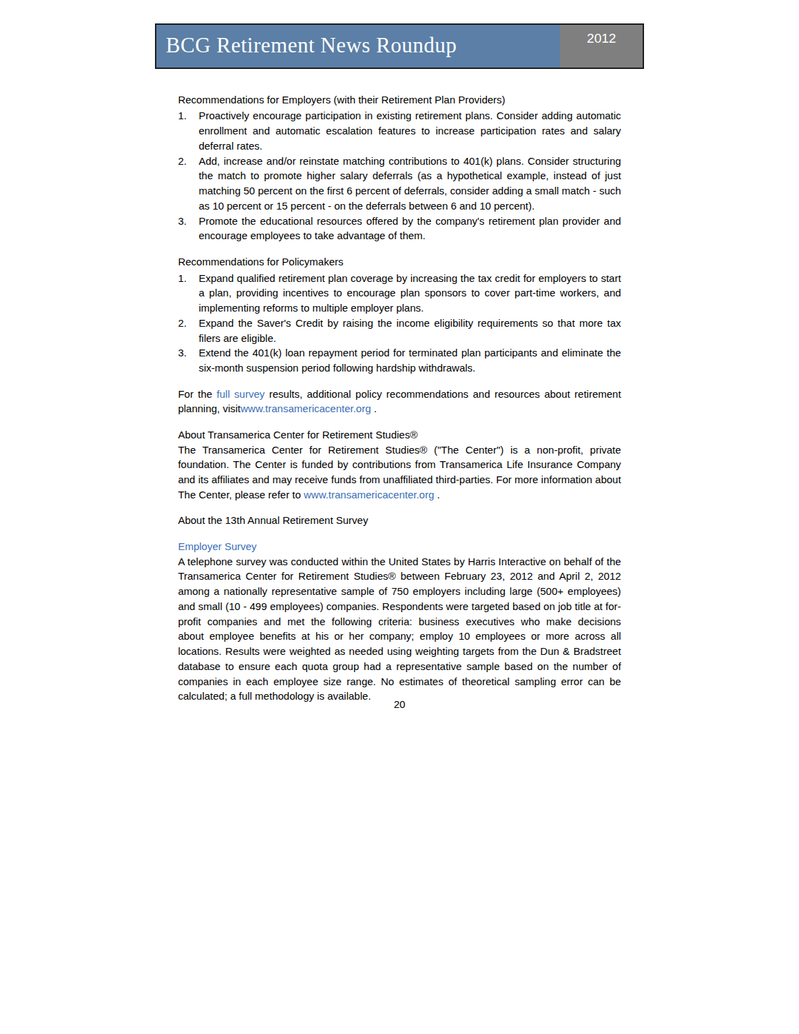BCG Retirement News Roundup
2012
Recommendations for Employers (with their Retirement Plan Providers)
Proactively encourage participation in existing retirement plans. Consider adding automatic enrollment and automatic escalation features to increase participation rates and salary deferral rates.
Add, increase and/or reinstate matching contributions to 401(k) plans. Consider structuring the match to promote higher salary deferrals (as a hypothetical example, instead of just matching 50 percent on the first 6 percent of deferrals, consider adding a small match - such as 10 percent or 15 percent - on the deferrals between 6 and 10 percent).
Promote the educational resources offered by the company's retirement plan provider and encourage employees to take advantage of them.
Recommendations for Policymakers
Expand qualified retirement plan coverage by increasing the tax credit for employers to start a plan, providing incentives to encourage plan sponsors to cover part-time workers, and implementing reforms to multiple employer plans.
Expand the Saver's Credit by raising the income eligibility requirements so that more tax filers are eligible.
Extend the 401(k) loan repayment period for terminated plan participants and eliminate the six-month suspension period following hardship withdrawals.
For the full survey results, additional policy recommendations and resources about retirement planning, visitwww.transamericacenter.org .
About Transamerica Center for Retirement Studies®
The Transamerica Center for Retirement Studies® ("The Center") is a non-profit, private foundation. The Center is funded by contributions from Transamerica Life Insurance Company and its affiliates and may receive funds from unaffiliated third-parties. For more information about The Center, please refer to www.transamericacenter.org .
About the 13th Annual Retirement Survey
Employer Survey
A telephone survey was conducted within the United States by Harris Interactive on behalf of the Transamerica Center for Retirement Studies® between February 23, 2012 and April 2, 2012 among a nationally representative sample of 750 employers including large (500+ employees) and small (10 - 499 employees) companies. Respondents were targeted based on job title at for-profit companies and met the following criteria: business executives who make decisions about employee benefits at his or her company; employ 10 employees or more across all locations. Results were weighted as needed using weighting targets from the Dun & Bradstreet database to ensure each quota group had a representative sample based on the number of companies in each employee size range. No estimates of theoretical sampling error can be calculated; a full methodology is available.
20